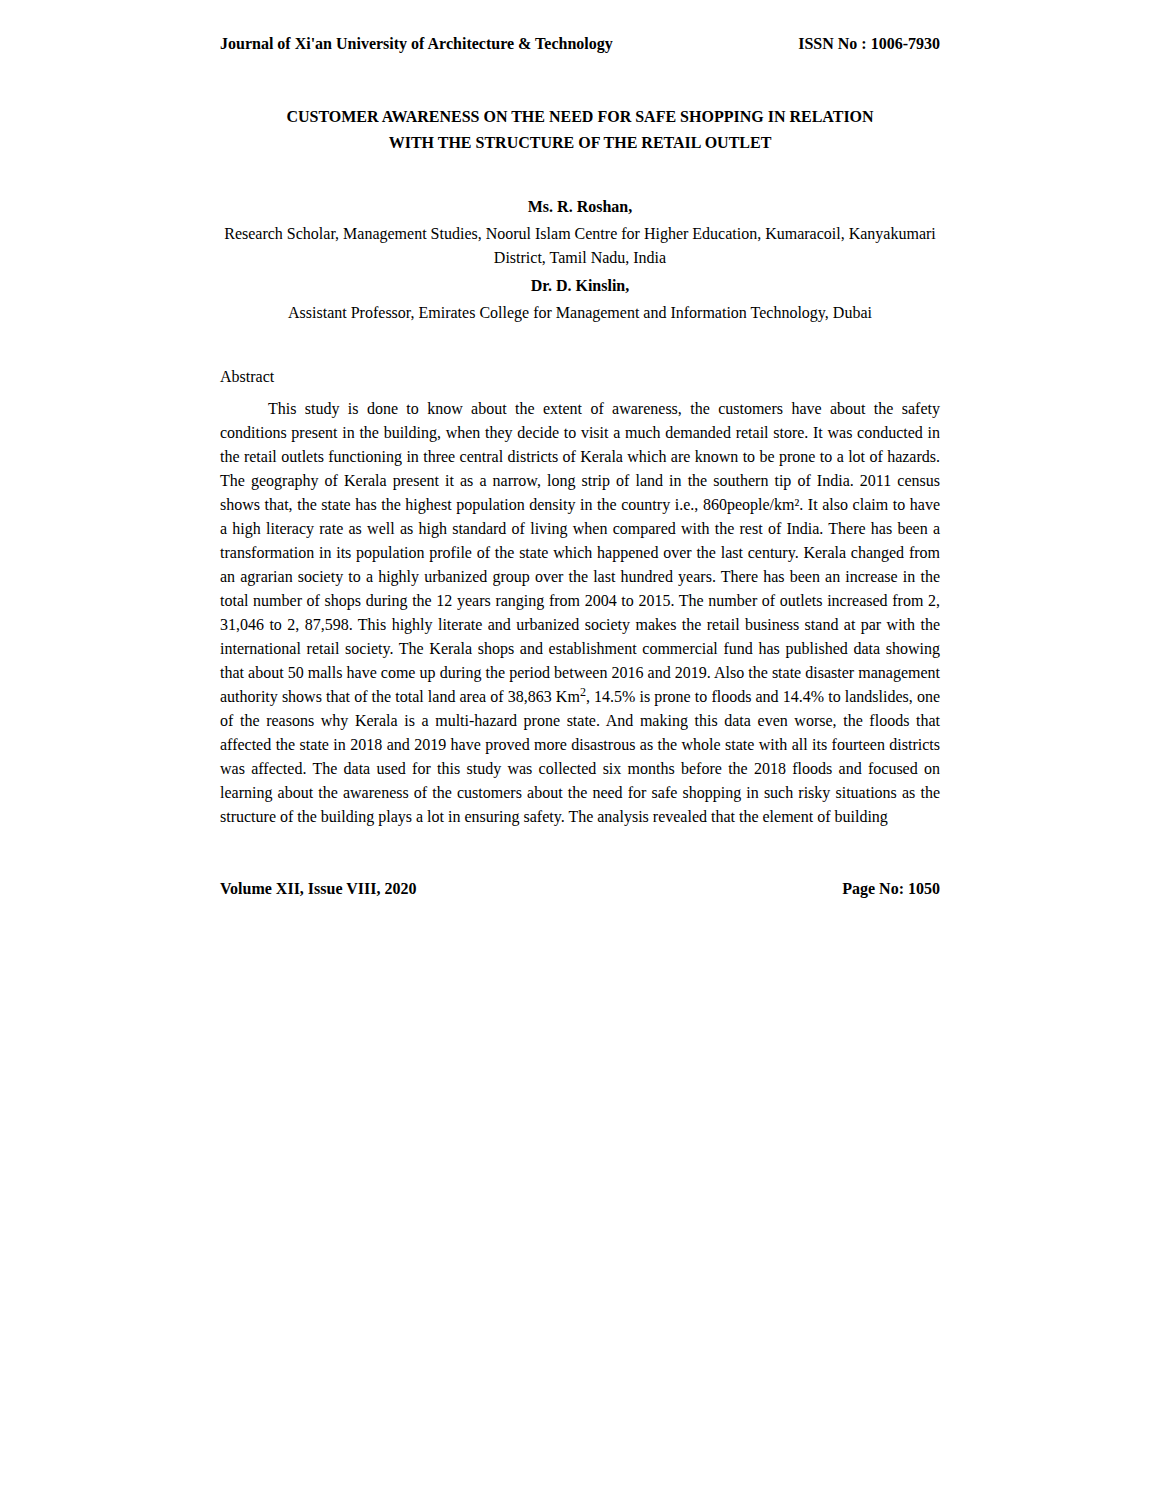Journal of Xi'an University of Architecture & Technology ISSN No : 1006-7930
Customer Awareness on the Need for Safe Shopping in Relation with the Structure of the Retail Outlet
Ms. R. Roshan,
Research Scholar, Management Studies, Noorul Islam Centre for Higher Education, Kumaracoil, Kanyakumari District, Tamil Nadu, India
Dr. D. Kinslin,
Assistant Professor, Emirates College for Management and Information Technology, Dubai
Abstract
This study is done to know about the extent of awareness, the customers have about the safety conditions present in the building, when they decide to visit a much demanded retail store. It was conducted in the retail outlets functioning in three central districts of Kerala which are known to be prone to a lot of hazards. The geography of Kerala present it as a narrow, long strip of land in the southern tip of India. 2011 census shows that, the state has the highest population density in the country i.e., 860people/km². It also claim to have a high literacy rate as well as high standard of living when compared with the rest of India. There has been a transformation in its population profile of the state which happened over the last century. Kerala changed from an agrarian society to a highly urbanized group over the last hundred years. There has been an increase in the total number of shops during the 12 years ranging from 2004 to 2015. The number of outlets increased from 2, 31,046 to 2, 87,598. This highly literate and urbanized society makes the retail business stand at par with the international retail society. The Kerala shops and establishment commercial fund has published data showing that about 50 malls have come up during the period between 2016 and 2019. Also the state disaster management authority shows that of the total land area of 38,863 Km2, 14.5% is prone to floods and 14.4% to landslides, one of the reasons why Kerala is a multi-hazard prone state. And making this data even worse, the floods that affected the state in 2018 and 2019 have proved more disastrous as the whole state with all its fourteen districts was affected. The data used for this study was collected six months before the 2018 floods and focused on learning about the awareness of the customers about the need for safe shopping in such risky situations as the structure of the building plays a lot in ensuring safety. The analysis revealed that the element of building
Volume XII, Issue VIII, 2020 Page No: 1050